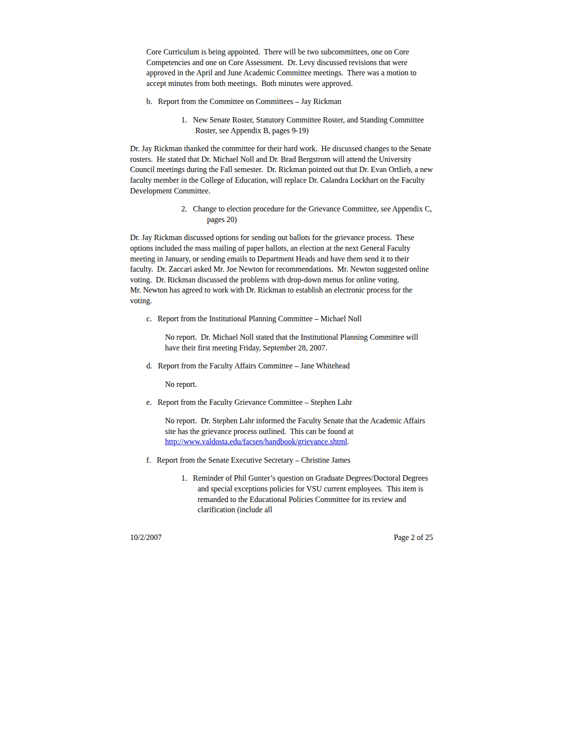Core Curriculum is being appointed. There will be two subcommittees, one on Core Competencies and one on Core Assessment. Dr. Levy discussed revisions that were approved in the April and June Academic Committee meetings. There was a motion to accept minutes from both meetings. Both minutes were approved.
b. Report from the Committee on Committees – Jay Rickman
1. New Senate Roster, Statutory Committee Roster, and Standing Committee Roster, see Appendix B, pages 9-19)
Dr. Jay Rickman thanked the committee for their hard work. He discussed changes to the Senate rosters. He stated that Dr. Michael Noll and Dr. Brad Bergstrom will attend the University Council meetings during the Fall semester. Dr. Rickman pointed out that Dr. Evan Ortlieb, a new faculty member in the College of Education, will replace Dr. Calandra Lockhart on the Faculty Development Committee.
2. Change to election procedure for the Grievance Committee, see Appendix C,
pages 20)
Dr. Jay Rickman discussed options for sending out ballots for the grievance process. These options included the mass mailing of paper ballots, an election at the next General Faculty meeting in January, or sending emails to Department Heads and have them send it to their faculty. Dr. Zaccari asked Mr. Joe Newton for recommendations. Mr. Newton suggested online voting. Dr. Rickman discussed the problems with drop-down menus for online voting.
Mr. Newton has agreed to work with Dr. Rickman to establish an electronic process for the voting.
c. Report from the Institutional Planning Committee – Michael Noll
No report. Dr. Michael Noll stated that the Institutional Planning Committee will have their first meeting Friday, September 28, 2007.
d. Report from the Faculty Affairs Committee – Jane Whitehead
No report.
e. Report from the Faculty Grievance Committee – Stephen Lahr
No report. Dr. Stephen Lahr informed the Faculty Senate that the Academic Affairs site has the grievance process outlined. This can be found at http://www.valdosta.edu/facsen/handbook/grievance.shtml.
f. Report from the Senate Executive Secretary – Christine James
1. Reminder of Phil Gunter’s question on Graduate Degrees/Doctoral Degrees and special exceptions policies for VSU current employees. This item is remanded to the Educational Policies Committee for its review and clarification (include all
10/2/2007 Page 2 of 25